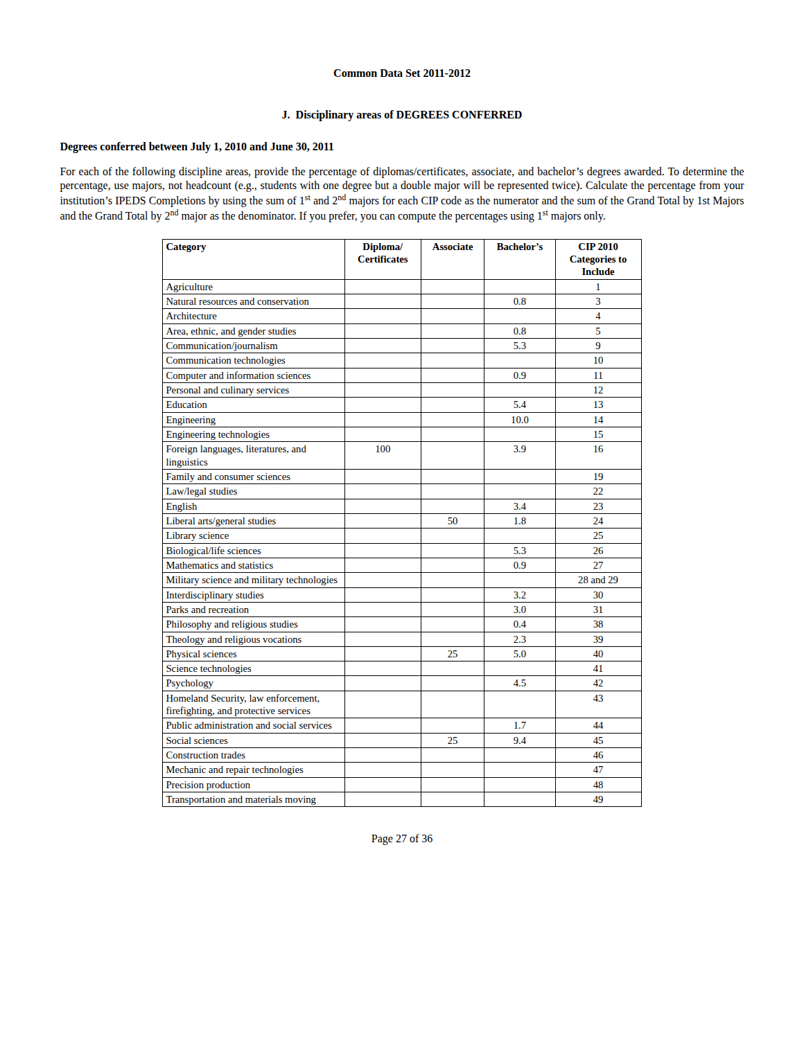Common Data Set 2011-2012
J. Disciplinary areas of DEGREES CONFERRED
Degrees conferred between July 1, 2010 and June 30, 2011
For each of the following discipline areas, provide the percentage of diplomas/certificates, associate, and bachelor’s degrees awarded. To determine the percentage, use majors, not headcount (e.g., students with one degree but a double major will be represented twice). Calculate the percentage from your institution’s IPEDS Completions by using the sum of 1st and 2nd majors for each CIP code as the numerator and the sum of the Grand Total by 1st Majors and the Grand Total by 2nd major as the denominator. If you prefer, you can compute the percentages using 1st majors only.
| Category | Diploma/ Certificates | Associate | Bachelor’s | CIP 2010 Categories to Include |
| --- | --- | --- | --- | --- |
| Agriculture | | | | 1 |
| Natural resources and conservation | | | 0.8 | 3 |
| Architecture | | | | 4 |
| Area, ethnic, and gender studies | | | 0.8 | 5 |
| Communication/journalism | | | 5.3 | 9 |
| Communication technologies | | | | 10 |
| Computer and information sciences | | | 0.9 | 11 |
| Personal and culinary services | | | | 12 |
| Education | | | 5.4 | 13 |
| Engineering | | | 10.0 | 14 |
| Engineering technologies | | | | 15 |
| Foreign languages, literatures, and linguistics | 100 | | 3.9 | 16 |
| Family and consumer sciences | | | | 19 |
| Law/legal studies | | | | 22 |
| English | | | 3.4 | 23 |
| Liberal arts/general studies | | 50 | 1.8 | 24 |
| Library science | | | | 25 |
| Biological/life sciences | | | 5.3 | 26 |
| Mathematics and statistics | | | 0.9 | 27 |
| Military science and military technologies | | | | 28 and 29 |
| Interdisciplinary studies | | | 3.2 | 30 |
| Parks and recreation | | | 3.0 | 31 |
| Philosophy and religious studies | | | 0.4 | 38 |
| Theology and religious vocations | | | 2.3 | 39 |
| Physical sciences | | 25 | 5.0 | 40 |
| Science technologies | | | | 41 |
| Psychology | | | 4.5 | 42 |
| Homeland Security, law enforcement, firefighting, and protective services | | | | 43 |
| Public administration and social services | | | 1.7 | 44 |
| Social sciences | | 25 | 9.4 | 45 |
| Construction trades | | | | 46 |
| Mechanic and repair technologies | | | | 47 |
| Precision production | | | | 48 |
| Transportation and materials moving | | | | 49 |
Page 27 of 36